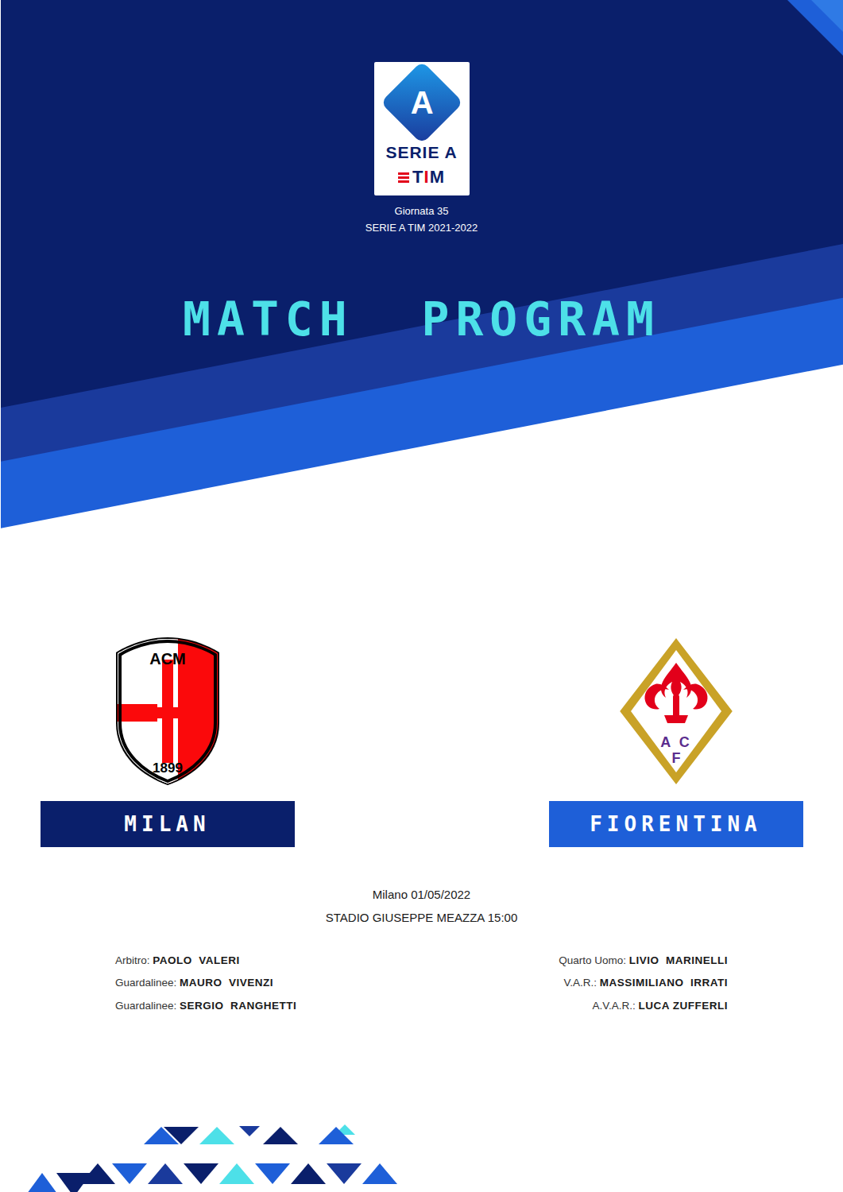A
SERIE A
TIM
Giornata 35
SERIE A TIM 2021-2022
MATCH PROGRAM
ACM 1899
MILAN
A C F
FIORENTINA
Milano 01/05/2022
STADIO GIUSEPPE MEAZZA 15:00
Arbitro: PAOLO VALERI
Guardalinee: MAURO VIVENZI
Guardalinee: SERGIO RANGHETTI
Quarto Uomo: LIVIO MARINELLI
V.A.R.: MASSIMILIANO IRRATI
A.V.A.R.: LUCA ZUFFERLI